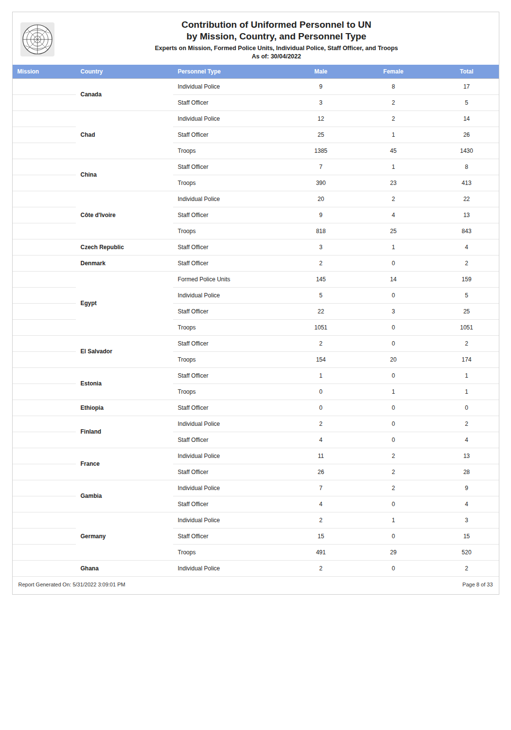Contribution of Uniformed Personnel to UN
by Mission, Country, and Personnel Type
Experts on Mission, Formed Police Units, Individual Police, Staff Officer, and Troops
As of: 30/04/2022
| Mission | Country | Personnel Type | Male | Female | Total |
| --- | --- | --- | --- | --- | --- |
| | Canada | Individual Police | 9 | 8 | 17 |
| | Staff Officer | 3 | 2 | 5 |
| | Chad | Individual Police | 12 | 2 | 14 |
| | Staff Officer | 25 | 1 | 26 |
| | Troops | 1385 | 45 | 1430 |
| | China | Staff Officer | 7 | 1 | 8 |
| | Troops | 390 | 23 | 413 |
| | Côte d'Ivoire | Individual Police | 20 | 2 | 22 |
| | Staff Officer | 9 | 4 | 13 |
| | Troops | 818 | 25 | 843 |
| | Czech Republic | Staff Officer | 3 | 1 | 4 |
| | Denmark | Staff Officer | 2 | 0 | 2 |
| | Egypt | Formed Police Units | 145 | 14 | 159 |
| | Individual Police | 5 | 0 | 5 |
| | Staff Officer | 22 | 3 | 25 |
| | Troops | 1051 | 0 | 1051 |
| | El Salvador | Staff Officer | 2 | 0 | 2 |
| | Troops | 154 | 20 | 174 |
| | Estonia | Staff Officer | 1 | 0 | 1 |
| | Troops | 0 | 1 | 1 |
| | Ethiopia | Staff Officer | 0 | 0 | 0 |
| | Finland | Individual Police | 2 | 0 | 2 |
| | Staff Officer | 4 | 0 | 4 |
| | France | Individual Police | 11 | 2 | 13 |
| | Staff Officer | 26 | 2 | 28 |
| | Gambia | Individual Police | 7 | 2 | 9 |
| | Staff Officer | 4 | 0 | 4 |
| | Germany | Individual Police | 2 | 1 | 3 |
| | Staff Officer | 15 | 0 | 15 |
| | Troops | 491 | 29 | 520 |
| | Ghana | Individual Police | 2 | 0 | 2 |
Report Generated On: 5/31/2022 3:09:01 PM
Page 8 of 33